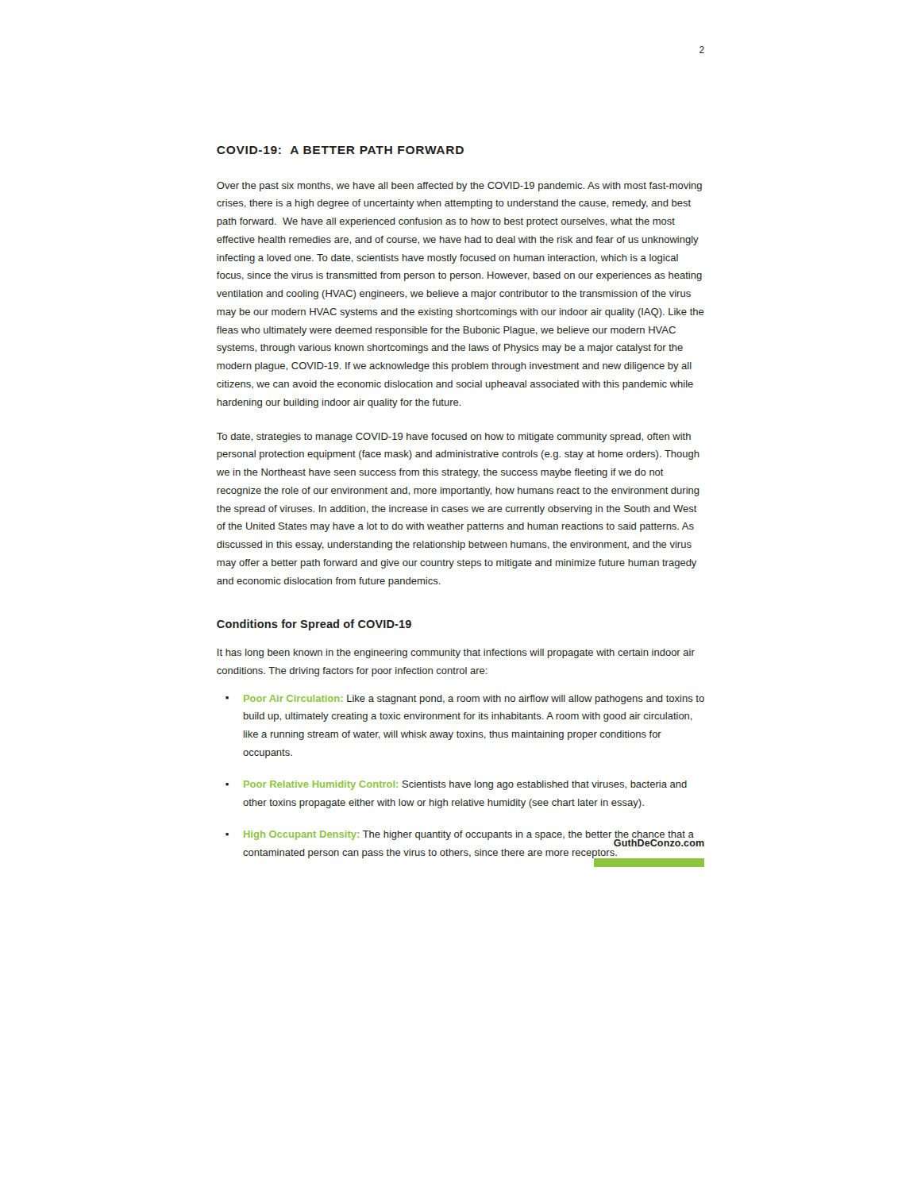2
COVID-19: A Better Path Forward
Over the past six months, we have all been affected by the COVID-19 pandemic. As with most fast-moving crises, there is a high degree of uncertainty when attempting to understand the cause, remedy, and best path forward. We have all experienced confusion as to how to best protect ourselves, what the most effective health remedies are, and of course, we have had to deal with the risk and fear of us unknowingly infecting a loved one. To date, scientists have mostly focused on human interaction, which is a logical focus, since the virus is transmitted from person to person. However, based on our experiences as heating ventilation and cooling (HVAC) engineers, we believe a major contributor to the transmission of the virus may be our modern HVAC systems and the existing shortcomings with our indoor air quality (IAQ). Like the fleas who ultimately were deemed responsible for the Bubonic Plague, we believe our modern HVAC systems, through various known shortcomings and the laws of Physics may be a major catalyst for the modern plague, COVID-19. If we acknowledge this problem through investment and new diligence by all citizens, we can avoid the economic dislocation and social upheaval associated with this pandemic while hardening our building indoor air quality for the future.
To date, strategies to manage COVID-19 have focused on how to mitigate community spread, often with personal protection equipment (face mask) and administrative controls (e.g. stay at home orders). Though we in the Northeast have seen success from this strategy, the success maybe fleeting if we do not recognize the role of our environment and, more importantly, how humans react to the environment during the spread of viruses. In addition, the increase in cases we are currently observing in the South and West of the United States may have a lot to do with weather patterns and human reactions to said patterns. As discussed in this essay, understanding the relationship between humans, the environment, and the virus may offer a better path forward and give our country steps to mitigate and minimize future human tragedy and economic dislocation from future pandemics.
Conditions for Spread of COVID-19
It has long been known in the engineering community that infections will propagate with certain indoor air conditions. The driving factors for poor infection control are:
Poor Air Circulation: Like a stagnant pond, a room with no airflow will allow pathogens and toxins to build up, ultimately creating a toxic environment for its inhabitants. A room with good air circulation, like a running stream of water, will whisk away toxins, thus maintaining proper conditions for occupants.
Poor Relative Humidity Control: Scientists have long ago established that viruses, bacteria and other toxins propagate either with low or high relative humidity (see chart later in essay).
High Occupant Density: The higher quantity of occupants in a space, the better the chance that a contaminated person can pass the virus to others, since there are more receptors.
GuthDeConzo.com